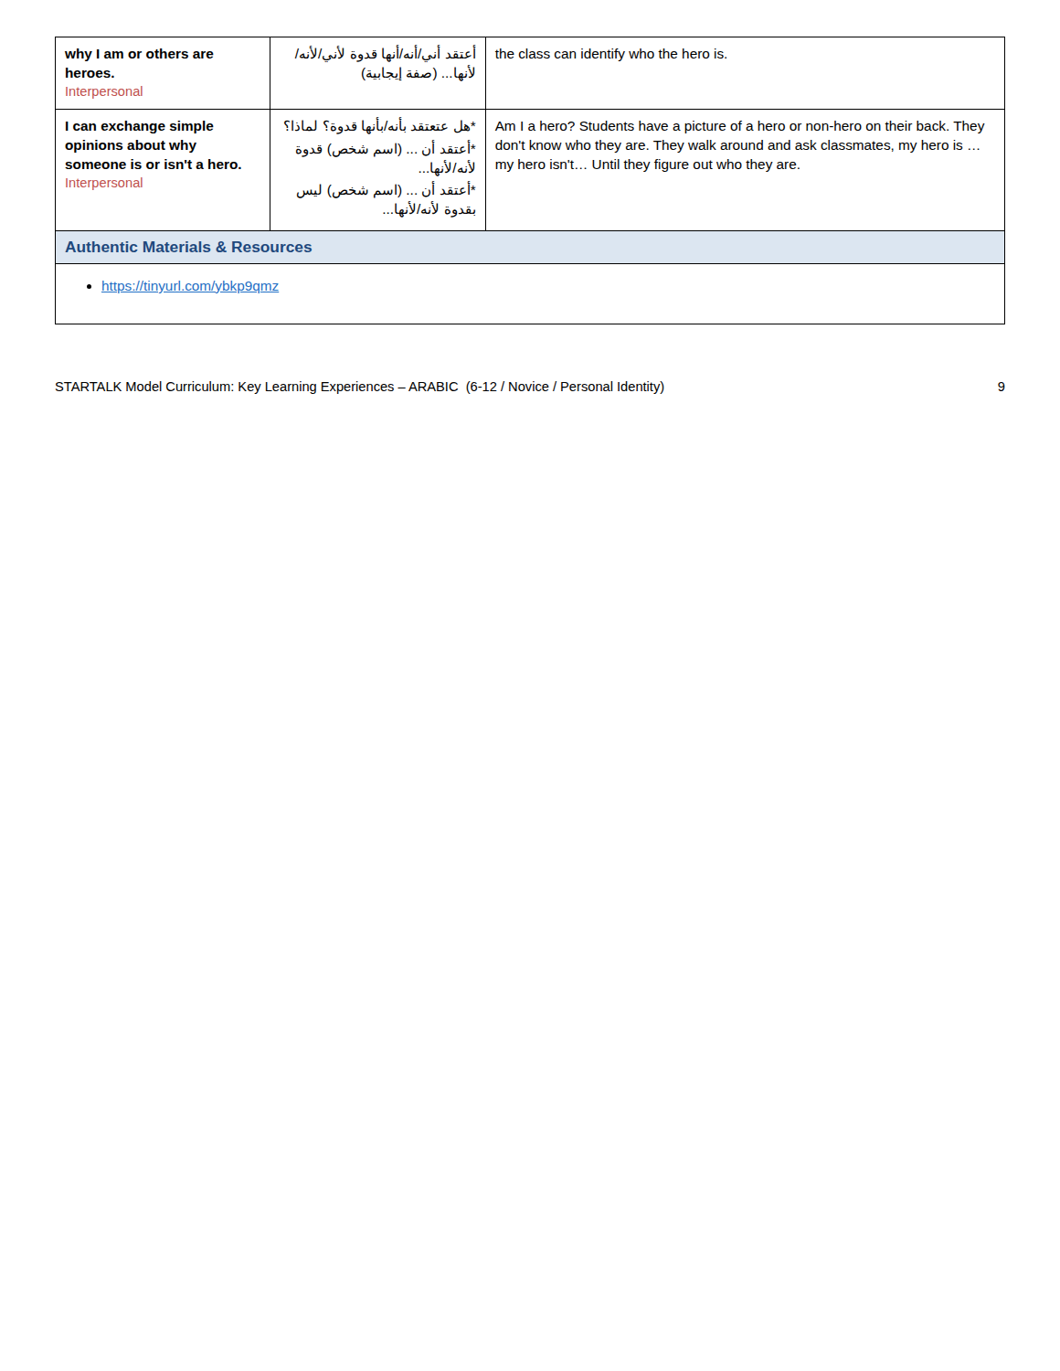| why I am or others are heroes. Interpersonal | أعتقد أني/أنه/أنها قدوة لأني/لأنه/لأنها... (صفة إيجابية) | the class can identify who the hero is. |
| I can exchange simple opinions about why someone is or isn't a hero. Interpersonal | *هل عتعتقد بأنه/بأنها قدوة؟ لماذا؟ *أعتقد أن ... (اسم شخص) قدوة لأنه/لأنها... *أعتقد أن ... (اسم شخص) ليس بقدوة لأنه/لأنها... | Am I a hero? Students have a picture of a hero or non-hero on their back. They don't know who they are. They walk around and ask classmates, my hero is … my hero isn't… Until they figure out who they are. |
| Authentic Materials & Resources |
| https://tinyurl.com/ybkp9qmz |
STARTALK Model Curriculum: Key Learning Experiences – ARABIC (6-12 / Novice / Personal Identity)
9